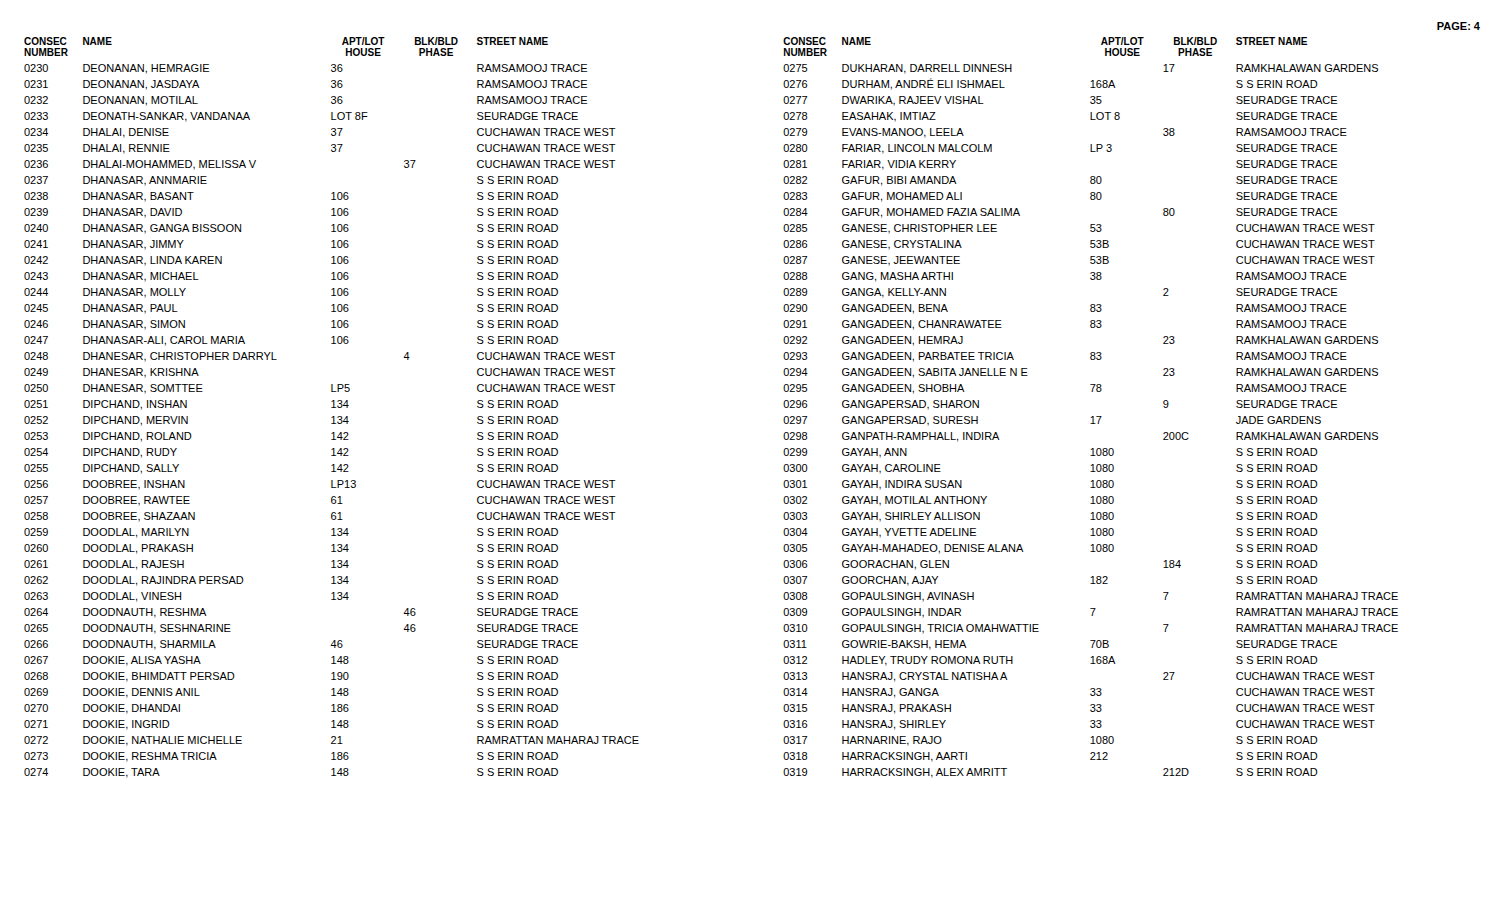PAGE: 4
| CONSEC NUMBER | NAME | APT/LOT HOUSE | BLK/BLD PHASE | STREET NAME | | CONSEC NUMBER | NAME | APT/LOT HOUSE | BLK/BLD PHASE | STREET NAME |
| --- | --- | --- | --- | --- | --- | --- | --- | --- | --- | --- |
| 0230 | DEONANAN, HEMRAGIE | 36 | | RAMSAMOOJ TRACE | | 0275 | DUKHARAN, DARRELL DINNESH | | 17 | RAMKHALAWAN GARDENS |
| 0231 | DEONANAN, JASDAYA | 36 | | RAMSAMOOJ TRACE | | 0276 | DURHAM, ANDRÉ ELI ISHMAEL | 168A | | S S ERIN ROAD |
| 0232 | DEONANAN, MOTILAL | 36 | | RAMSAMOOJ TRACE | | 0277 | DWARIKA, RAJEEV VISHAL | 35 | | SEURADGE TRACE |
| 0233 | DEONATH-SANKAR, VANDANAA | LOT 8F | | SEURADGE TRACE | | 0278 | EASAHAK, IMTIAZ | LOT 8 | | SEURADGE TRACE |
| 0234 | DHALAI, DENISE | 37 | | CUCHAWAN TRACE WEST | | 0279 | EVANS-MANOO, LEELA | | 38 | RAMSAMOOJ TRACE |
| 0235 | DHALAI, RENNIE | 37 | | CUCHAWAN TRACE WEST | | 0280 | FARIAR, LINCOLN MALCOLM | LP 3 | | SEURADGE TRACE |
| 0236 | DHALAI-MOHAMMED, MELISSA V | | 37 | CUCHAWAN TRACE WEST | | 0281 | FARIAR, VIDIA KERRY | | | SEURADGE TRACE |
| 0237 | DHANASAR, ANNMARIE | | | S S ERIN ROAD | | 0282 | GAFUR, BIBI AMANDA | 80 | | SEURADGE TRACE |
| 0238 | DHANASAR, BASANT | 106 | | S S ERIN ROAD | | 0283 | GAFUR, MOHAMED ALI | 80 | | SEURADGE TRACE |
| 0239 | DHANASAR, DAVID | 106 | | S S ERIN ROAD | | 0284 | GAFUR, MOHAMED FAZIA SALIMA | | 80 | SEURADGE TRACE |
| 0240 | DHANASAR, GANGA BISSOON | 106 | | S S ERIN ROAD | | 0285 | GANESE, CHRISTOPHER LEE | 53 | | CUCHAWAN TRACE WEST |
| 0241 | DHANASAR, JIMMY | 106 | | S S ERIN ROAD | | 0286 | GANESE, CRYSTALINA | 53B | | CUCHAWAN TRACE WEST |
| 0242 | DHANASAR, LINDA KAREN | 106 | | S S ERIN ROAD | | 0287 | GANESE, JEEWANTEE | 53B | | CUCHAWAN TRACE WEST |
| 0243 | DHANASAR, MICHAEL | 106 | | S S ERIN ROAD | | 0288 | GANG, MASHA ARTHI | 38 | | RAMSAMOOJ TRACE |
| 0244 | DHANASAR, MOLLY | 106 | | S S ERIN ROAD | | 0289 | GANGA, KELLY-ANN | | 2 | SEURADGE TRACE |
| 0245 | DHANASAR, PAUL | 106 | | S S ERIN ROAD | | 0290 | GANGADEEN, BENA | 83 | | RAMSAMOOJ TRACE |
| 0246 | DHANASAR, SIMON | 106 | | S S ERIN ROAD | | 0291 | GANGADEEN, CHANRAWATEE | 83 | | RAMSAMOOJ TRACE |
| 0247 | DHANASAR-ALI, CAROL MARIA | 106 | | S S ERIN ROAD | | 0292 | GANGADEEN, HEMRAJ | | 23 | RAMKHALAWAN GARDENS |
| 0248 | DHANESAR, CHRISTOPHER DARRYL | | 4 | CUCHAWAN TRACE WEST | | 0293 | GANGADEEN, PARBATEE TRICIA | 83 | | RAMSAMOOJ TRACE |
| 0249 | DHANESAR, KRISHNA | | | CUCHAWAN TRACE WEST | | 0294 | GANGADEEN, SABITA JANELLE N E | | 23 | RAMKHALAWAN GARDENS |
| 0250 | DHANESAR, SOMTTEE | LP5 | | CUCHAWAN TRACE WEST | | 0295 | GANGADEEN, SHOBHA | 78 | | RAMSAMOOJ TRACE |
| 0251 | DIPCHAND, INSHAN | 134 | | S S ERIN ROAD | | 0296 | GANGAPERSAD, SHARON | | 9 | SEURADGE TRACE |
| 0252 | DIPCHAND, MERVIN | 134 | | S S ERIN ROAD | | 0297 | GANGAPERSAD, SURESH | 17 | | JADE GARDENS |
| 0253 | DIPCHAND, ROLAND | 142 | | S S ERIN ROAD | | 0298 | GANPATH-RAMPHALL, INDIRA | | 200C | RAMKHALAWAN GARDENS |
| 0254 | DIPCHAND, RUDY | 142 | | S S ERIN ROAD | | 0299 | GAYAH, ANN | 1080 | | S S ERIN ROAD |
| 0255 | DIPCHAND, SALLY | 142 | | S S ERIN ROAD | | 0300 | GAYAH, CAROLINE | 1080 | | S S ERIN ROAD |
| 0256 | DOOBREE, INSHAN | LP13 | | CUCHAWAN TRACE WEST | | 0301 | GAYAH, INDIRA SUSAN | 1080 | | S S ERIN ROAD |
| 0257 | DOOBREE, RAWTEE | 61 | | CUCHAWAN TRACE WEST | | 0302 | GAYAH, MOTILAL ANTHONY | 1080 | | S S ERIN ROAD |
| 0258 | DOOBREE, SHAZAAN | 61 | | CUCHAWAN TRACE WEST | | 0303 | GAYAH, SHIRLEY ALLISON | 1080 | | S S ERIN ROAD |
| 0259 | DOODLAL, MARILYN | 134 | | S S ERIN ROAD | | 0304 | GAYAH, YVETTE ADELINE | 1080 | | S S ERIN ROAD |
| 0260 | DOODLAL, PRAKASH | 134 | | S S ERIN ROAD | | 0305 | GAYAH-MAHADEO, DENISE ALANA | 1080 | | S S ERIN ROAD |
| 0261 | DOODLAL, RAJESH | 134 | | S S ERIN ROAD | | 0306 | GOORACHAN, GLEN | | 184 | S S ERIN ROAD |
| 0262 | DOODLAL, RAJINDRA PERSAD | 134 | | S S ERIN ROAD | | 0307 | GOORCHAN, AJAY | 182 | | S S ERIN ROAD |
| 0263 | DOODLAL, VINESH | 134 | | S S ERIN ROAD | | 0308 | GOPAULSINGH, AVINASH | | 7 | RAMRATTAN MAHARAJ TRACE |
| 0264 | DOODNAUTH, RESHMA | | 46 | SEURADGE TRACE | | 0309 | GOPAULSINGH, INDAR | 7 | | RAMRATTAN MAHARAJ TRACE |
| 0265 | DOODNAUTH, SESHNARINE | | 46 | SEURADGE TRACE | | 0310 | GOPAULSINGH, TRICIA OMAHWATTIE | | 7 | RAMRATTAN MAHARAJ TRACE |
| 0266 | DOODNAUTH, SHARMILA | 46 | | SEURADGE TRACE | | 0311 | GOWRIE-BAKSH, HEMA | 70B | | SEURADGE TRACE |
| 0267 | DOOKIE, ALISA YASHA | 148 | | S S ERIN ROAD | | 0312 | HADLEY, TRUDY ROMONA RUTH | 168A | | S S ERIN ROAD |
| 0268 | DOOKIE, BHIMDATT PERSAD | 190 | | S S ERIN ROAD | | 0313 | HANSRAJ, CRYSTAL NATISHA A | | 27 | CUCHAWAN TRACE WEST |
| 0269 | DOOKIE, DENNIS ANIL | 148 | | S S ERIN ROAD | | 0314 | HANSRAJ, GANGA | 33 | | CUCHAWAN TRACE WEST |
| 0270 | DOOKIE, DHANDAI | 186 | | S S ERIN ROAD | | 0315 | HANSRAJ, PRAKASH | 33 | | CUCHAWAN TRACE WEST |
| 0271 | DOOKIE, INGRID | 148 | | S S ERIN ROAD | | 0316 | HANSRAJ, SHIRLEY | 33 | | CUCHAWAN TRACE WEST |
| 0272 | DOOKIE, NATHALIE MICHELLE | 21 | | RAMRATTAN MAHARAJ TRACE | | 0317 | HARNARINE, RAJO | 1080 | | S S ERIN ROAD |
| 0273 | DOOKIE, RESHMA TRICIA | 186 | | S S ERIN ROAD | | 0318 | HARRACKSINGH, AARTI | 212 | | S S ERIN ROAD |
| 0274 | DOOKIE, TARA | 148 | | S S ERIN ROAD | | 0319 | HARRACKSINGH, ALEX AMRITT | | 212D | S S ERIN ROAD |